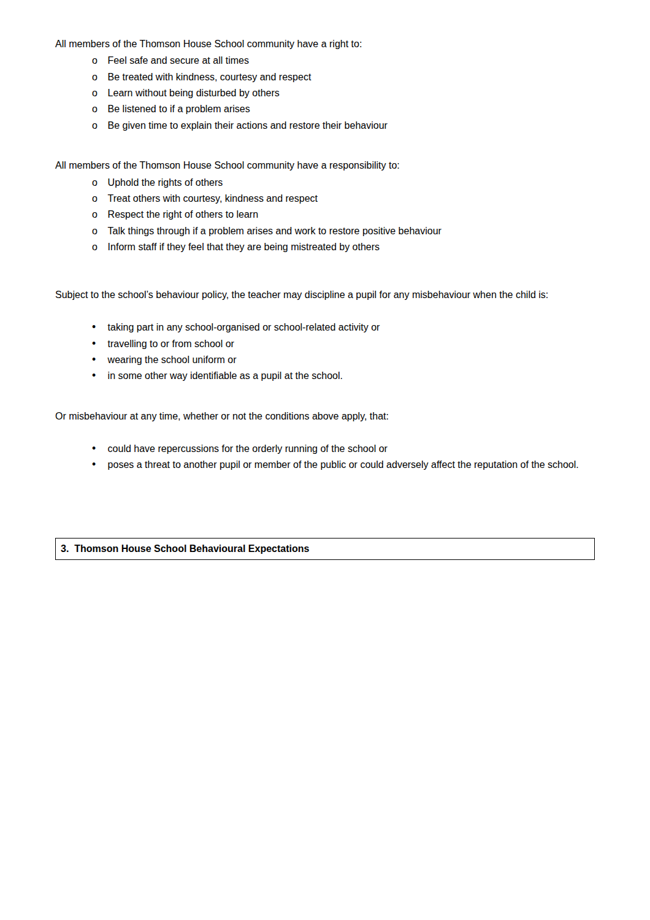All members of the Thomson House School community have a right to:
Feel safe and secure at all times
Be treated with kindness, courtesy and respect
Learn without being disturbed by others
Be listened to if a problem arises
Be given time to explain their actions and restore their behaviour
All members of the Thomson House School community have a responsibility to:
Uphold the rights of others
Treat others with courtesy, kindness and respect
Respect the right of others to learn
Talk things through if a problem arises and work to restore positive behaviour
Inform staff if they feel that they are being mistreated by others
Subject to the school’s behaviour policy, the teacher may discipline a pupil for any misbehaviour when the child is:
taking part in any school-organised or school-related activity or
travelling to or from school or
wearing the school uniform or
in some other way identifiable as a pupil at the school.
Or misbehaviour at any time, whether or not the conditions above apply, that:
could have repercussions for the orderly running of the school or
poses a threat to another pupil or member of the public or could adversely affect the reputation of the school.
3. Thomson House School Behavioural Expectations